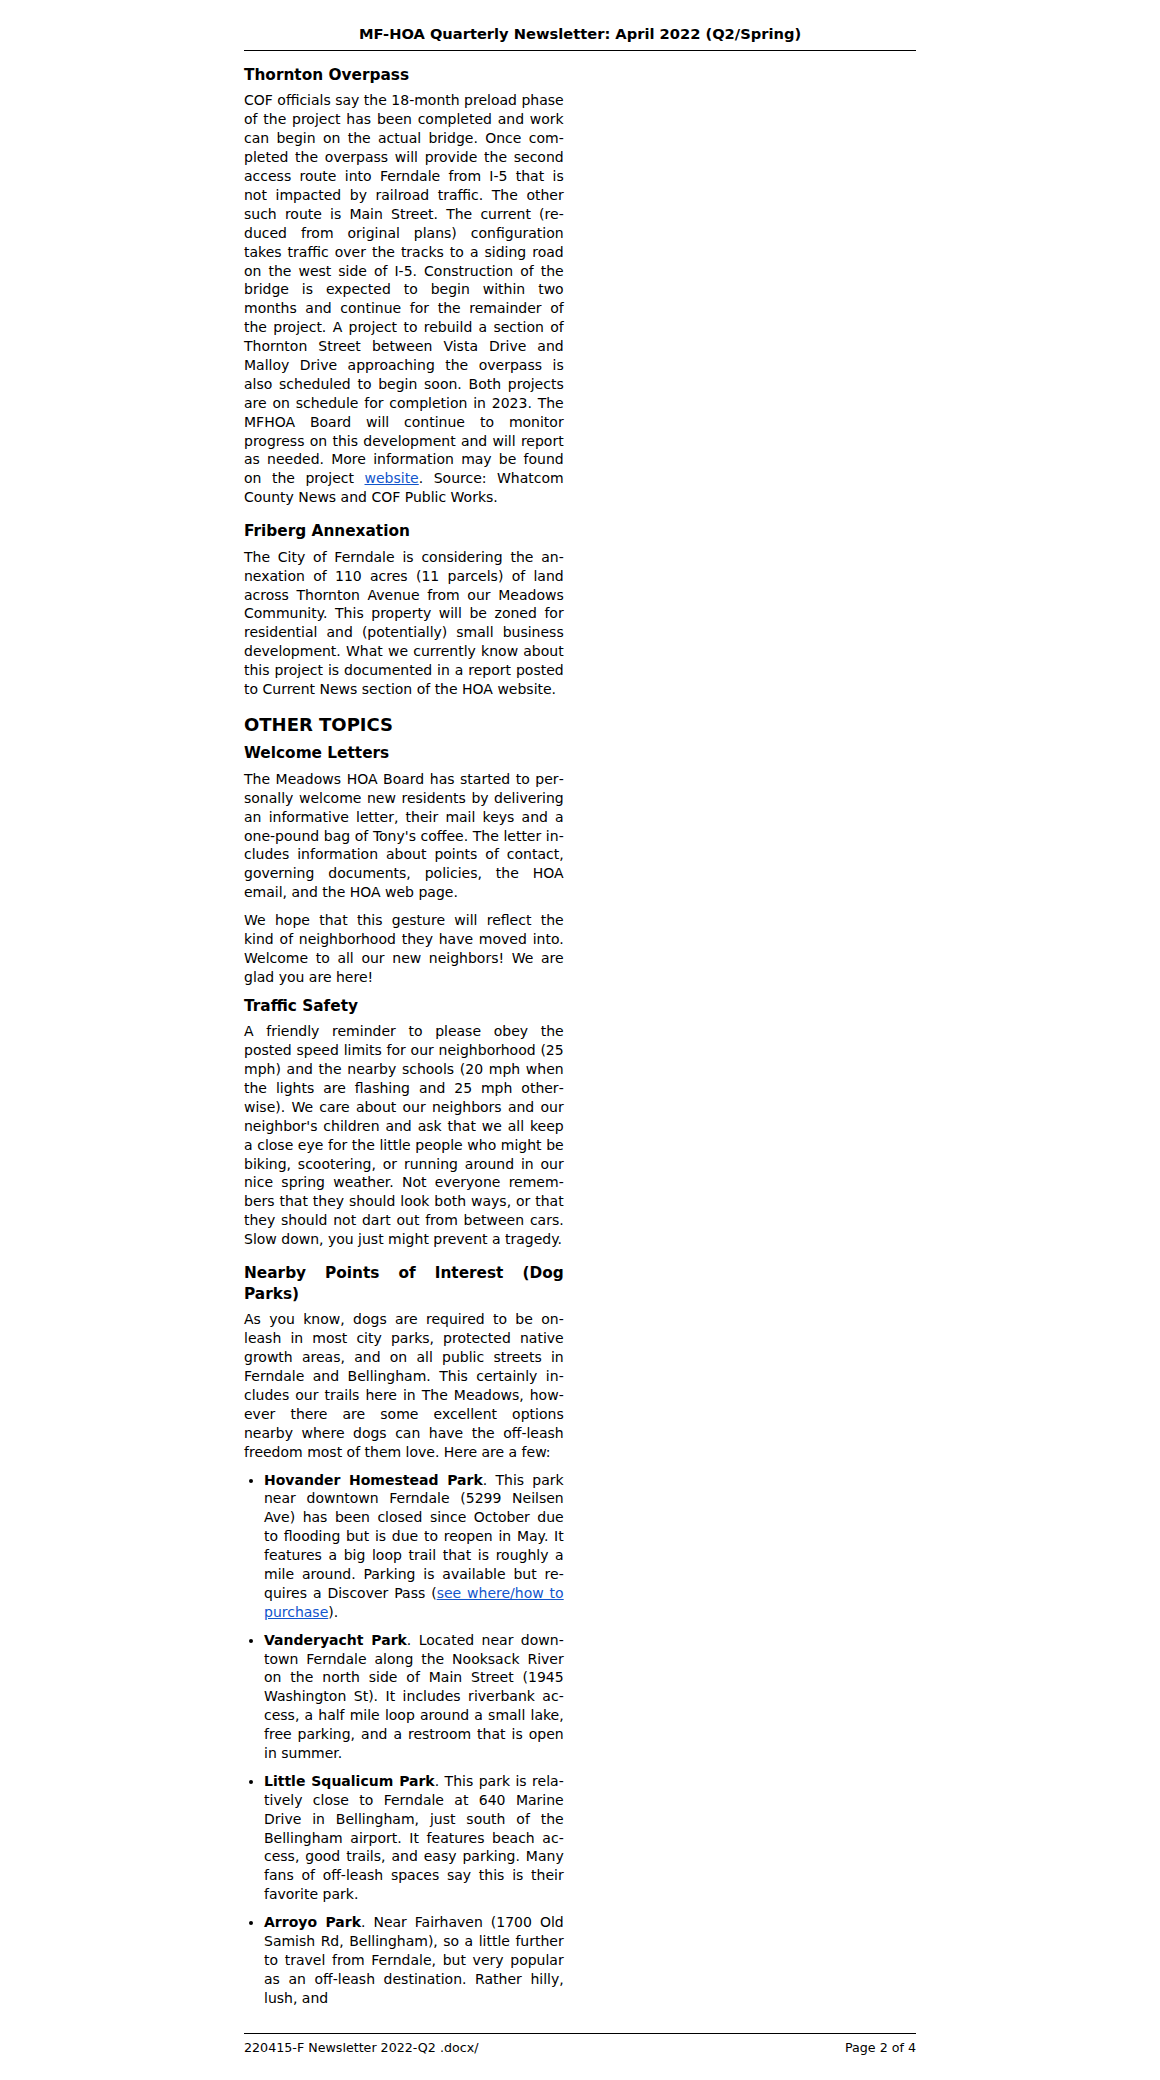MF-HOA Quarterly Newsletter: April 2022 (Q2/Spring)
Thornton Overpass
COF officials say the 18-month preload phase of the project has been completed and work can begin on the actual bridge. Once completed the overpass will provide the second access route into Ferndale from I-5 that is not impacted by railroad traffic. The other such route is Main Street. The current (reduced from original plans) configuration takes traffic over the tracks to a siding road on the west side of I-5. Construction of the bridge is expected to begin within two months and continue for the remainder of the project. A project to rebuild a section of Thornton Street between Vista Drive and Malloy Drive approaching the overpass is also scheduled to begin soon. Both projects are on schedule for completion in 2023. The MFHOA Board will continue to monitor progress on this development and will report as needed. More information may be found on the project website. Source: Whatcom County News and COF Public Works.
Friberg Annexation
The City of Ferndale is considering the annexation of 110 acres (11 parcels) of land across Thornton Avenue from our Meadows Community. This property will be zoned for residential and (potentially) small business development. What we currently know about this project is documented in a report posted to Current News section of the HOA website.
OTHER TOPICS
Welcome Letters
The Meadows HOA Board has started to personally welcome new residents by delivering an informative letter, their mail keys and a one-pound bag of Tony's coffee. The letter includes information about points of contact, governing documents, policies, the HOA email, and the HOA web page.
We hope that this gesture will reflect the kind of neighborhood they have moved into. Welcome to all our new neighbors! We are glad you are here!
Traffic Safety
A friendly reminder to please obey the posted speed limits for our neighborhood (25 mph) and the nearby schools (20 mph when the lights are flashing and 25 mph otherwise). We care about our neighbors and our neighbor's children and ask that we all keep a close eye for the little people who might be biking, scootering, or running around in our nice spring weather. Not everyone remembers that they should look both ways, or that they should not dart out from between cars. Slow down, you just might prevent a tragedy.
Nearby Points of Interest (Dog Parks)
As you know, dogs are required to be on-leash in most city parks, protected native growth areas, and on all public streets in Ferndale and Bellingham. This certainly includes our trails here in The Meadows, however there are some excellent options nearby where dogs can have the off-leash freedom most of them love. Here are a few:
Hovander Homestead Park. This park near downtown Ferndale (5299 Neilsen Ave) has been closed since October due to flooding but is due to reopen in May. It features a big loop trail that is roughly a mile around. Parking is available but requires a Discover Pass (see where/how to purchase).
Vanderyacht Park. Located near downtown Ferndale along the Nooksack River on the north side of Main Street (1945 Washington St). It includes riverbank access, a half mile loop around a small lake, free parking, and a restroom that is open in summer.
Little Squalicum Park. This park is relatively close to Ferndale at 640 Marine Drive in Bellingham, just south of the Bellingham airport. It features beach access, good trails, and easy parking. Many fans of off-leash spaces say this is their favorite park.
Arroyo Park. Near Fairhaven (1700 Old Samish Rd, Bellingham), so a little further to travel from Ferndale, but very popular as an off-leash destination. Rather hilly, lush, and
220415-F Newsletter 2022-Q2 .docx/ Page 2 of 4